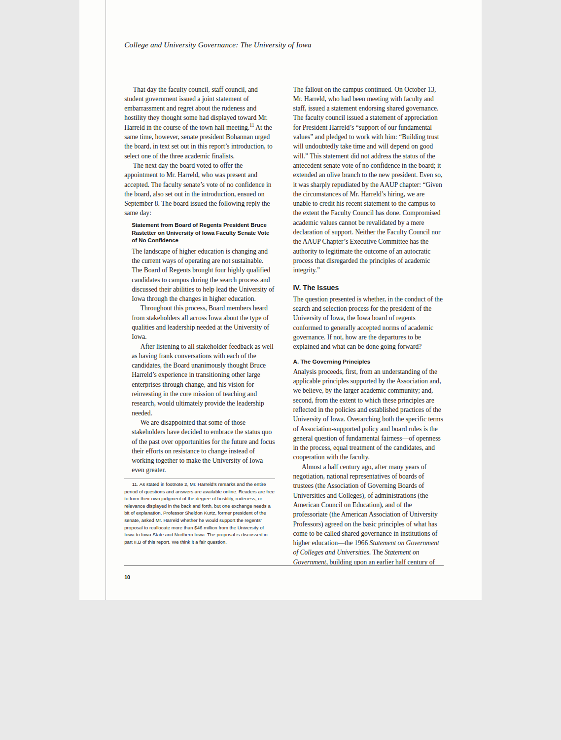College and University Governance: The University of Iowa
That day the faculty council, staff council, and student government issued a joint statement of embarrassment and regret about the rudeness and hostility they thought some had displayed toward Mr. Harreld in the course of the town hall meeting.11 At the same time, however, senate president Bohannan urged the board, in text set out in this report’s introduction, to select one of the three academic finalists.
The next day the board voted to offer the appointment to Mr. Harreld, who was present and accepted. The faculty senate’s vote of no confidence in the board, also set out in the introduction, ensued on September 8. The board issued the following reply the same day:
Statement from Board of Regents President Bruce Rastetter on University of Iowa Faculty Senate Vote of No Confidence
The landscape of higher education is changing and the current ways of operating are not sustainable. The Board of Regents brought four highly qualified candidates to campus during the search process and discussed their abilities to help lead the University of Iowa through the changes in higher education.
Throughout this process, Board members heard from stakeholders all across Iowa about the type of qualities and leadership needed at the University of Iowa.
After listening to all stakeholder feedback as well as having frank conversations with each of the candidates, the Board unanimously thought Bruce Harreld’s experience in transitioning other large enterprises through change, and his vision for reinvesting in the core mission of teaching and research, would ultimately provide the leadership needed.
We are disappointed that some of those stakeholders have decided to embrace the status quo of the past over opportunities for the future and focus their efforts on resistance to change instead of working together to make the University of Iowa even greater.
11. As stated in footnote 2, Mr. Harreld’s remarks and the entire period of questions and answers are available online. Readers are free to form their own judgment of the degree of hostility, rudeness, or relevance displayed in the back and forth, but one exchange needs a bit of explanation. Professor Sheldon Kurtz, former president of the senate, asked Mr. Harreld whether he would support the regents’ proposal to reallocate more than $46 million from the University of Iowa to Iowa State and Northern Iowa. The proposal is discussed in part II.B of this report. We think it a fair question.
The fallout on the campus continued. On October 13, Mr. Harreld, who had been meeting with faculty and staff, issued a statement endorsing shared governance. The faculty council issued a statement of appreciation for President Harreld’s “support of our fundamental values” and pledged to work with him: “Building trust will undoubtedly take time and will depend on good will.” This statement did not address the status of the antecedent senate vote of no confidence in the board; it extended an olive branch to the new president. Even so, it was sharply repudiated by the AAUP chapter: “Given the circumstances of Mr. Harreld’s hiring, we are unable to credit his recent statement to the campus to the extent the Faculty Council has done. Compromised academic values cannot be revalidated by a mere declaration of support. Neither the Faculty Council nor the AAUP Chapter’s Executive Committee has the authority to legitimate the outcome of an autocratic process that disregarded the principles of academic integrity.”
IV. The Issues
The question presented is whether, in the conduct of the search and selection process for the president of the University of Iowa, the Iowa board of regents conformed to generally accepted norms of academic governance. If not, how are the departures to be explained and what can be done going forward?
A. The Governing Principles
Analysis proceeds, first, from an understanding of the applicable principles supported by the Association and, we believe, by the larger academic community; and, second, from the extent to which these principles are reflected in the policies and established practices of the University of Iowa. Overarching both the specific terms of Association-supported policy and board rules is the general question of fundamental fairness—of openness in the process, equal treatment of the candidates, and cooperation with the faculty.
Almost a half century ago, after many years of negotiation, national representatives of boards of trustees (the Association of Governing Boards of Universities and Colleges), of administrations (the American Council on Education), and of the professoriate (the American Association of University Professors) agreed on the basic principles of what has come to be called shared governance in institutions of higher education—the 1966 Statement on Government of Colleges and Universities. The Statement on Government, building upon an earlier half century of
10